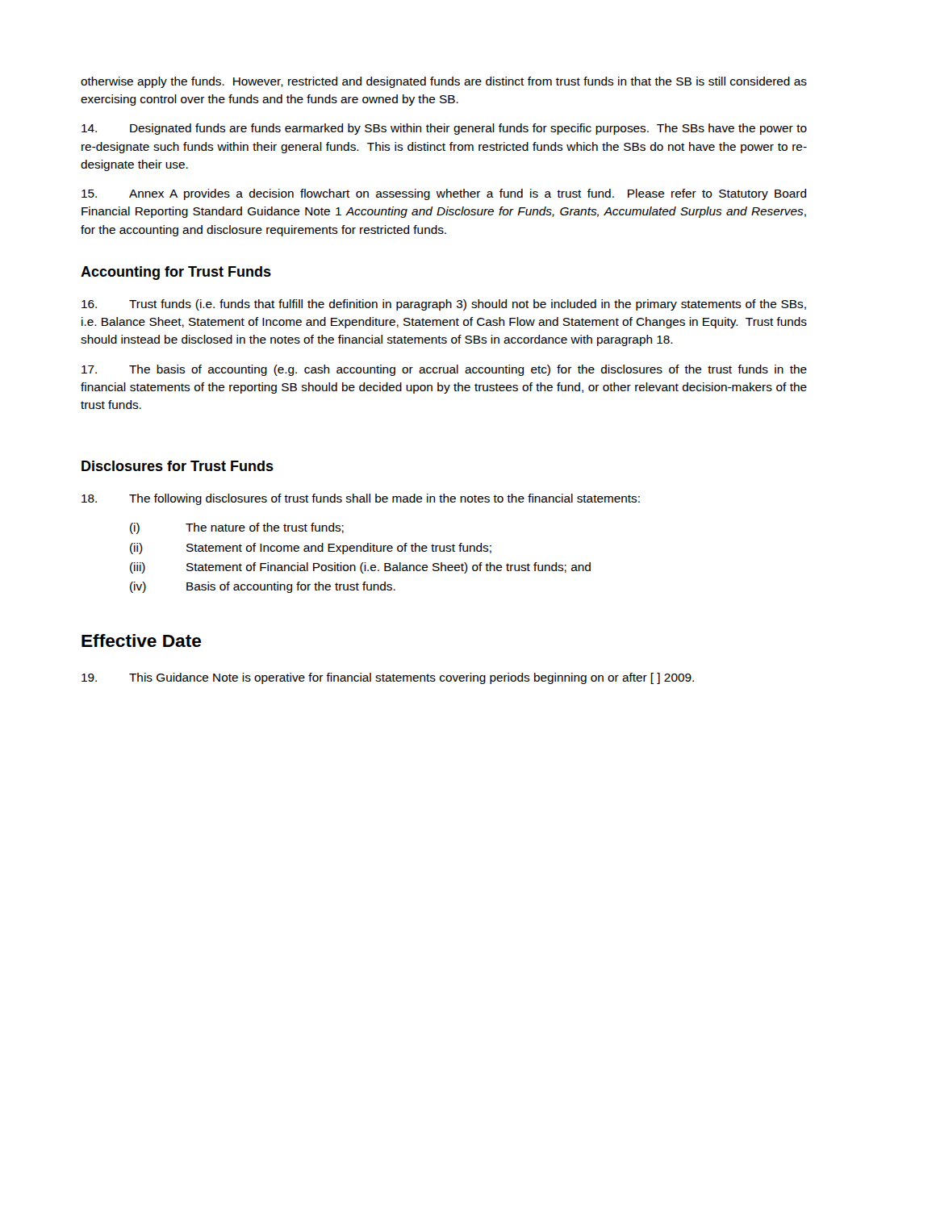otherwise apply the funds. However, restricted and designated funds are distinct from trust funds in that the SB is still considered as exercising control over the funds and the funds are owned by the SB.
14. Designated funds are funds earmarked by SBs within their general funds for specific purposes. The SBs have the power to re-designate such funds within their general funds. This is distinct from restricted funds which the SBs do not have the power to re-designate their use.
15. Annex A provides a decision flowchart on assessing whether a fund is a trust fund. Please refer to Statutory Board Financial Reporting Standard Guidance Note 1 Accounting and Disclosure for Funds, Grants, Accumulated Surplus and Reserves, for the accounting and disclosure requirements for restricted funds.
Accounting for Trust Funds
16. Trust funds (i.e. funds that fulfill the definition in paragraph 3) should not be included in the primary statements of the SBs, i.e. Balance Sheet, Statement of Income and Expenditure, Statement of Cash Flow and Statement of Changes in Equity. Trust funds should instead be disclosed in the notes of the financial statements of SBs in accordance with paragraph 18.
17. The basis of accounting (e.g. cash accounting or accrual accounting etc) for the disclosures of the trust funds in the financial statements of the reporting SB should be decided upon by the trustees of the fund, or other relevant decision-makers of the trust funds.
Disclosures for Trust Funds
18. The following disclosures of trust funds shall be made in the notes to the financial statements:
(i) The nature of the trust funds;
(ii) Statement of Income and Expenditure of the trust funds;
(iii) Statement of Financial Position (i.e. Balance Sheet) of the trust funds; and
(iv) Basis of accounting for the trust funds.
Effective Date
19. This Guidance Note is operative for financial statements covering periods beginning on or after [ ] 2009.